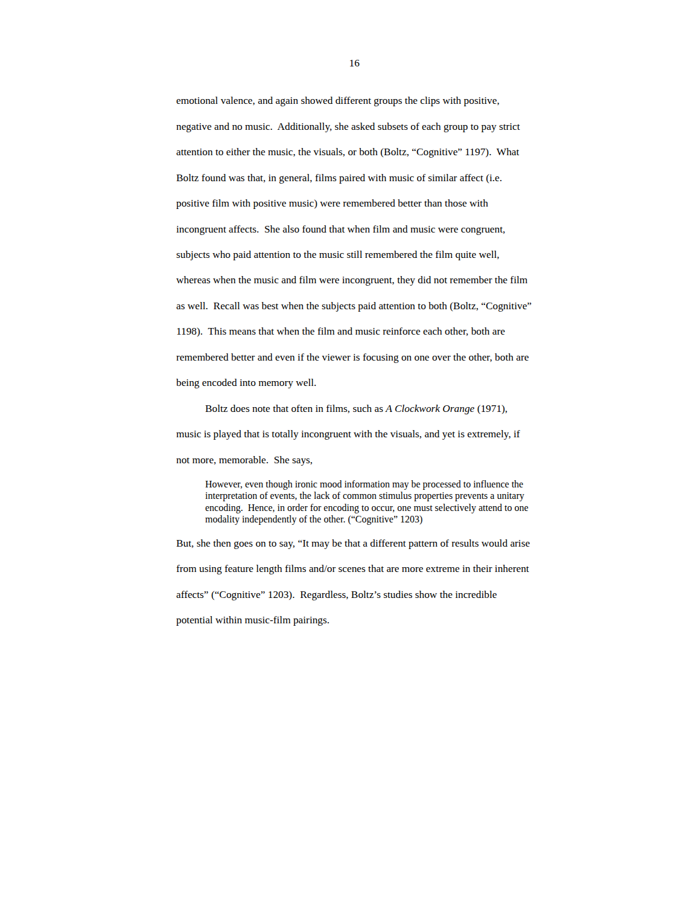16
emotional valence, and again showed different groups the clips with positive, negative and no music. Additionally, she asked subsets of each group to pay strict attention to either the music, the visuals, or both (Boltz, “Cognitive” 1197). What Boltz found was that, in general, films paired with music of similar affect (i.e. positive film with positive music) were remembered better than those with incongruent affects. She also found that when film and music were congruent, subjects who paid attention to the music still remembered the film quite well, whereas when the music and film were incongruent, they did not remember the film as well. Recall was best when the subjects paid attention to both (Boltz, “Cognitive” 1198). This means that when the film and music reinforce each other, both are remembered better and even if the viewer is focusing on one over the other, both are being encoded into memory well.
Boltz does note that often in films, such as A Clockwork Orange (1971), music is played that is totally incongruent with the visuals, and yet is extremely, if not more, memorable. She says,
However, even though ironic mood information may be processed to influence the interpretation of events, the lack of common stimulus properties prevents a unitary encoding. Hence, in order for encoding to occur, one must selectively attend to one modality independently of the other. (“Cognitive” 1203)
But, she then goes on to say, “It may be that a different pattern of results would arise from using feature length films and/or scenes that are more extreme in their inherent affects” (“Cognitive” 1203). Regardless, Boltz’s studies show the incredible potential within music-film pairings.